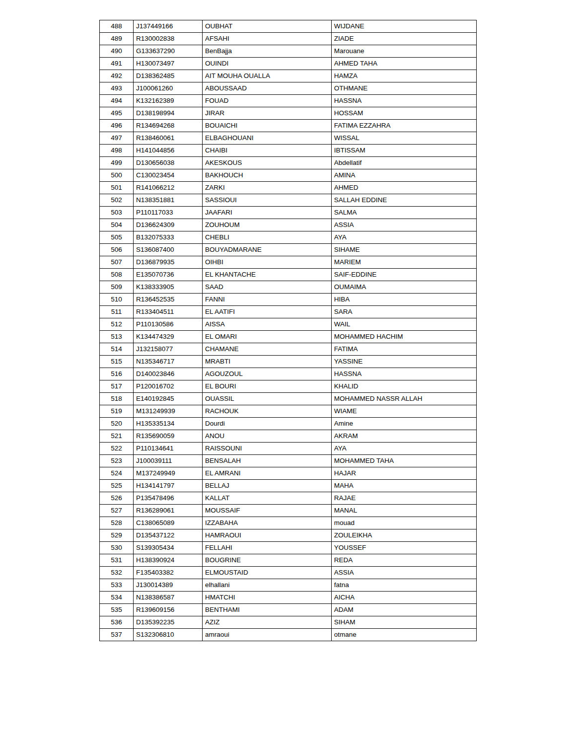| 488 | J137449166 | OUBHAT | WIJDANE |
| 489 | R130002838 | AFSAHI | ZIADE |
| 490 | G133637290 | BenBajja | Marouane |
| 491 | H130073497 | OUINDI | AHMED TAHA |
| 492 | D138362485 | AIT MOUHA OUALLA | HAMZA |
| 493 | J100061260 | ABOUSSAAD | OTHMANE |
| 494 | K132162389 | FOUAD | HASSNA |
| 495 | D138198994 | JIRAR | HOSSAM |
| 496 | R134694268 | BOUAICHI | FATIMA EZZAHRA |
| 497 | R138460061 | ELBAGHOUANI | WISSAL |
| 498 | H141044856 | CHAIBI | IBTISSAM |
| 499 | D130656038 | AKESKOUS | Abdellatif |
| 500 | C130023454 | BAKHOUCH | AMINA |
| 501 | R141066212 | ZARKI | AHMED |
| 502 | N138351881 | SASSIOUI | SALLAH EDDINE |
| 503 | P110117033 | JAAFARI | SALMA |
| 504 | D136624309 | ZOUHOUM | ASSIA |
| 505 | B132075333 | CHEBLI | AYA |
| 506 | S136087400 | BOUYADMARANE | SIHAME |
| 507 | D136879935 | OIHBI | MARIEM |
| 508 | E135070736 | EL KHANTACHE | SAIF-EDDINE |
| 509 | K138333905 | SAAD | OUMAIMA |
| 510 | R136452535 | FANNI | HIBA |
| 511 | R133404511 | EL AATIFI | SARA |
| 512 | P110130586 | AISSA | WAIL |
| 513 | K134474329 | EL OMARI | MOHAMMED HACHIM |
| 514 | J132158077 | CHAMANE | FATIMA |
| 515 | N135346717 | MRABTI | YASSINE |
| 516 | D140023846 | AGOUZOUL | HASSNA |
| 517 | P120016702 | EL BOURI | KHALID |
| 518 | E140192845 | OUASSIL | MOHAMMED NASSR ALLAH |
| 519 | M131249939 | RACHOUK | WIAME |
| 520 | H135335134 | Dourdi | Amine |
| 521 | R135690059 | ANOU | AKRAM |
| 522 | P110134641 | RAISSOUNI | AYA |
| 523 | J100039111 | BENSALAH | MOHAMMED TAHA |
| 524 | M137249949 | EL AMRANI | HAJAR |
| 525 | H134141797 | BELLAJ | MAHA |
| 526 | P135478496 | KALLAT | RAJAE |
| 527 | R136289061 | MOUSSAIF | MANAL |
| 528 | C138065089 | IZZABAHA | mouad |
| 529 | D135437122 | HAMRAOUI | ZOULEIKHA |
| 530 | S139305434 | FELLAHI | YOUSSEF |
| 531 | H138390924 | BOUGRINE | REDA |
| 532 | F135403382 | ELMOUSTAID | ASSIA |
| 533 | J130014389 | elhallani | fatna |
| 534 | N138386587 | HMATCHI | AICHA |
| 535 | R139609156 | BENTHAMI | ADAM |
| 536 | D135392235 | AZIZ | SIHAM |
| 537 | S132306810 | amraoui | otmane |